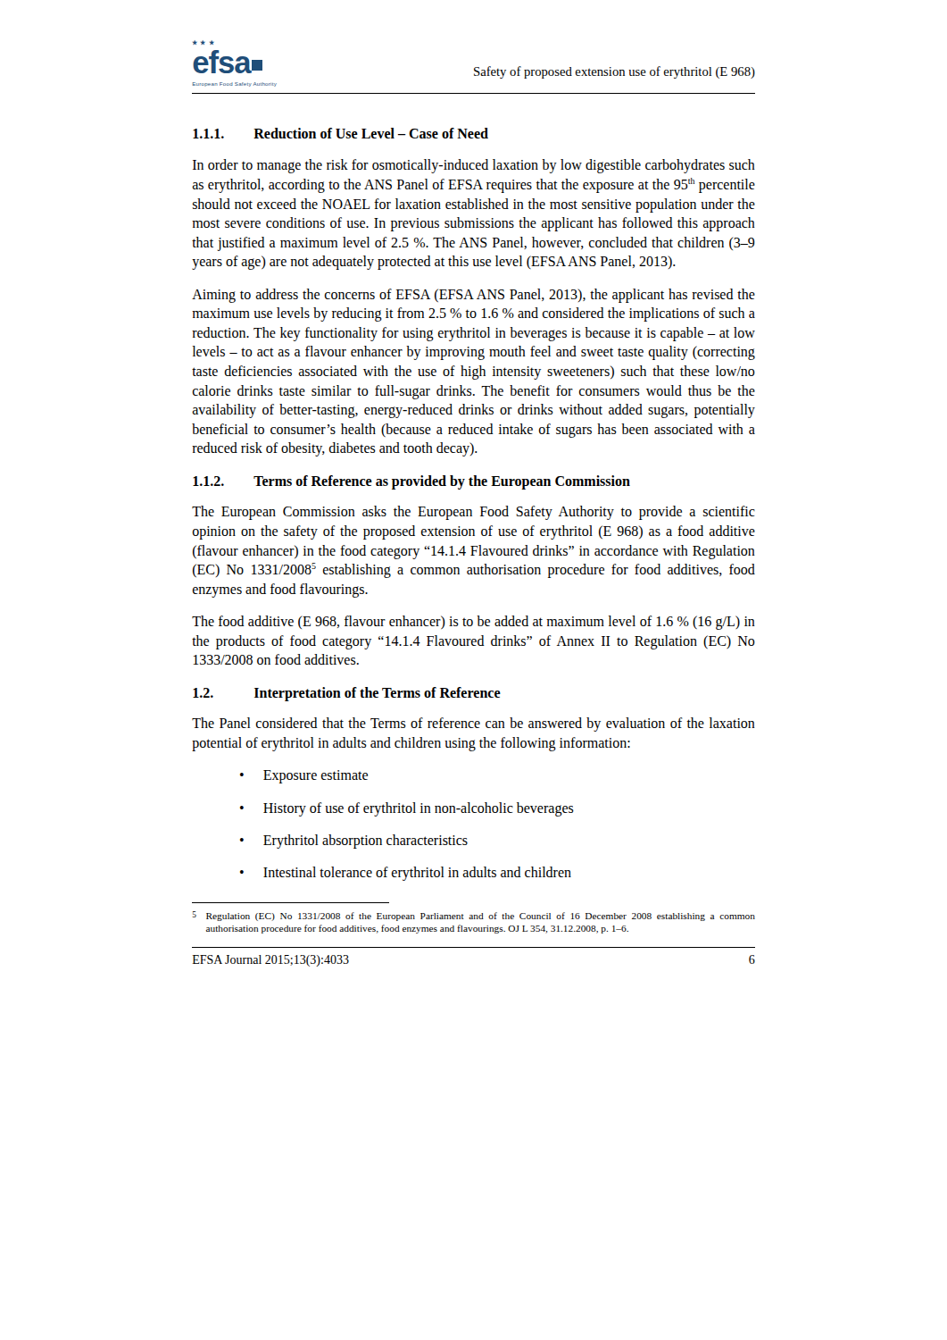★ ★ ★efsa
European Food Safety Authority
Safety of proposed extension use of erythritol (E 968)
1.1.1. Reduction of Use Level – Case of Need
In order to manage the risk for osmotically-induced laxation by low digestible carbohydrates such as erythritol, according to the ANS Panel of EFSA requires that the exposure at the 95th percentile should not exceed the NOAEL for laxation established in the most sensitive population under the most severe conditions of use. In previous submissions the applicant has followed this approach that justified a maximum level of 2.5 %. The ANS Panel, however, concluded that children (3–9 years of age) are not adequately protected at this use level (EFSA ANS Panel, 2013).
Aiming to address the concerns of EFSA (EFSA ANS Panel, 2013), the applicant has revised the maximum use levels by reducing it from 2.5 % to 1.6 % and considered the implications of such a reduction. The key functionality for using erythritol in beverages is because it is capable – at low levels – to act as a flavour enhancer by improving mouth feel and sweet taste quality (correcting taste deficiencies associated with the use of high intensity sweeteners) such that these low/no calorie drinks taste similar to full-sugar drinks. The benefit for consumers would thus be the availability of better-tasting, energy-reduced drinks or drinks without added sugars, potentially beneficial to consumer’s health (because a reduced intake of sugars has been associated with a reduced risk of obesity, diabetes and tooth decay).
1.1.2. Terms of Reference as provided by the European Commission
The European Commission asks the European Food Safety Authority to provide a scientific opinion on the safety of the proposed extension of use of erythritol (E 968) as a food additive (flavour enhancer) in the food category “14.1.4 Flavoured drinks” in accordance with Regulation (EC) No 1331/20085 establishing a common authorisation procedure for food additives, food enzymes and food flavourings.
The food additive (E 968, flavour enhancer) is to be added at maximum level of 1.6 % (16 g/L) in the products of food category “14.1.4 Flavoured drinks” of Annex II to Regulation (EC) No 1333/2008 on food additives.
1.2. Interpretation of the Terms of Reference
The Panel considered that the Terms of reference can be answered by evaluation of the laxation potential of erythritol in adults and children using the following information:
Exposure estimate
History of use of erythritol in non-alcoholic beverages
Erythritol absorption characteristics
Intestinal tolerance of erythritol in adults and children
5 Regulation (EC) No 1331/2008 of the European Parliament and of the Council of 16 December 2008 establishing a common authorisation procedure for food additives, food enzymes and flavourings. OJ L 354, 31.12.2008, p. 1–6.
EFSA Journal 2015;13(3):4033
6